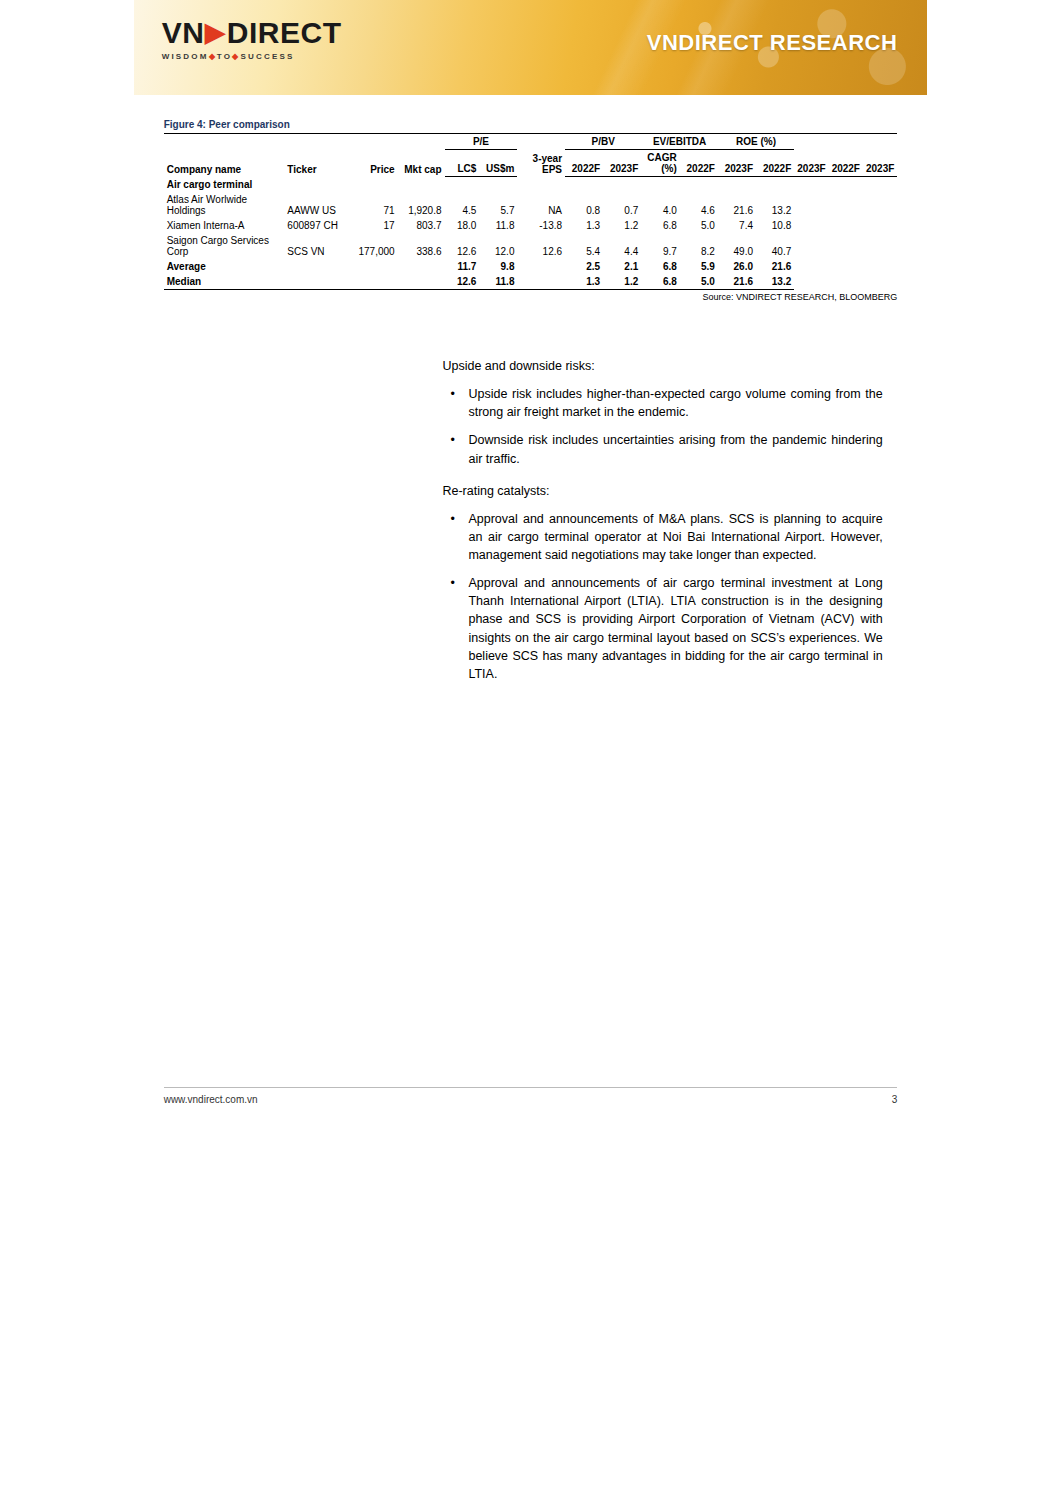VN▶DIRECT
WISDOM◆TO◆SUCCESS
VNDIRECT RESEARCH
Figure 4: Peer comparison
| Company name | Ticker | Price | Mkt cap | P/E | 3-year EPS | P/BV | EV/EBITDA | ROE (%) |
| --- | --- | --- | --- | --- | --- | --- | --- | --- |
| LC$ | US$m | 2022F | 2023F | CAGR (%) | 2022F | 2023F | 2022F | 2023F | 2022F | 2023F |
| Air cargo terminal |
| Atlas Air Worlwide Holdings | AAWW US | 71 | 1,920.8 | 4.5 | 5.7 | NA | 0.8 | 0.7 | 4.0 | 4.6 | 21.6 | 13.2 |
| Xiamen Interna-A | 600897 CH | 17 | 803.7 | 18.0 | 11.8 | -13.8 | 1.3 | 1.2 | 6.8 | 5.0 | 7.4 | 10.8 |
| Saigon Cargo Services Corp | SCS VN | 177,000 | 338.6 | 12.6 | 12.0 | 12.6 | 5.4 | 4.4 | 9.7 | 8.2 | 49.0 | 40.7 |
| Average | | | | 11.7 | 9.8 | | 2.5 | 2.1 | 6.8 | 5.9 | 26.0 | 21.6 |
| Median | | | | 12.6 | 11.8 | | 1.3 | 1.2 | 6.8 | 5.0 | 21.6 | 13.2 |
Source: VNDIRECT RESEARCH, BLOOMBERG
Upside and downside risks:
Upside risk includes higher-than-expected cargo volume coming from the strong air freight market in the endemic.
Downside risk includes uncertainties arising from the pandemic hindering air traffic.
Re-rating catalysts:
Approval and announcements of M&A plans. SCS is planning to acquire an air cargo terminal operator at Noi Bai International Airport. However, management said negotiations may take longer than expected.
Approval and announcements of air cargo terminal investment at Long Thanh International Airport (LTIA). LTIA construction is in the designing phase and SCS is providing Airport Corporation of Vietnam (ACV) with insights on the air cargo terminal layout based on SCS’s experiences. We believe SCS has many advantages in bidding for the air cargo terminal in LTIA.
www.vndirect.com.vn
3